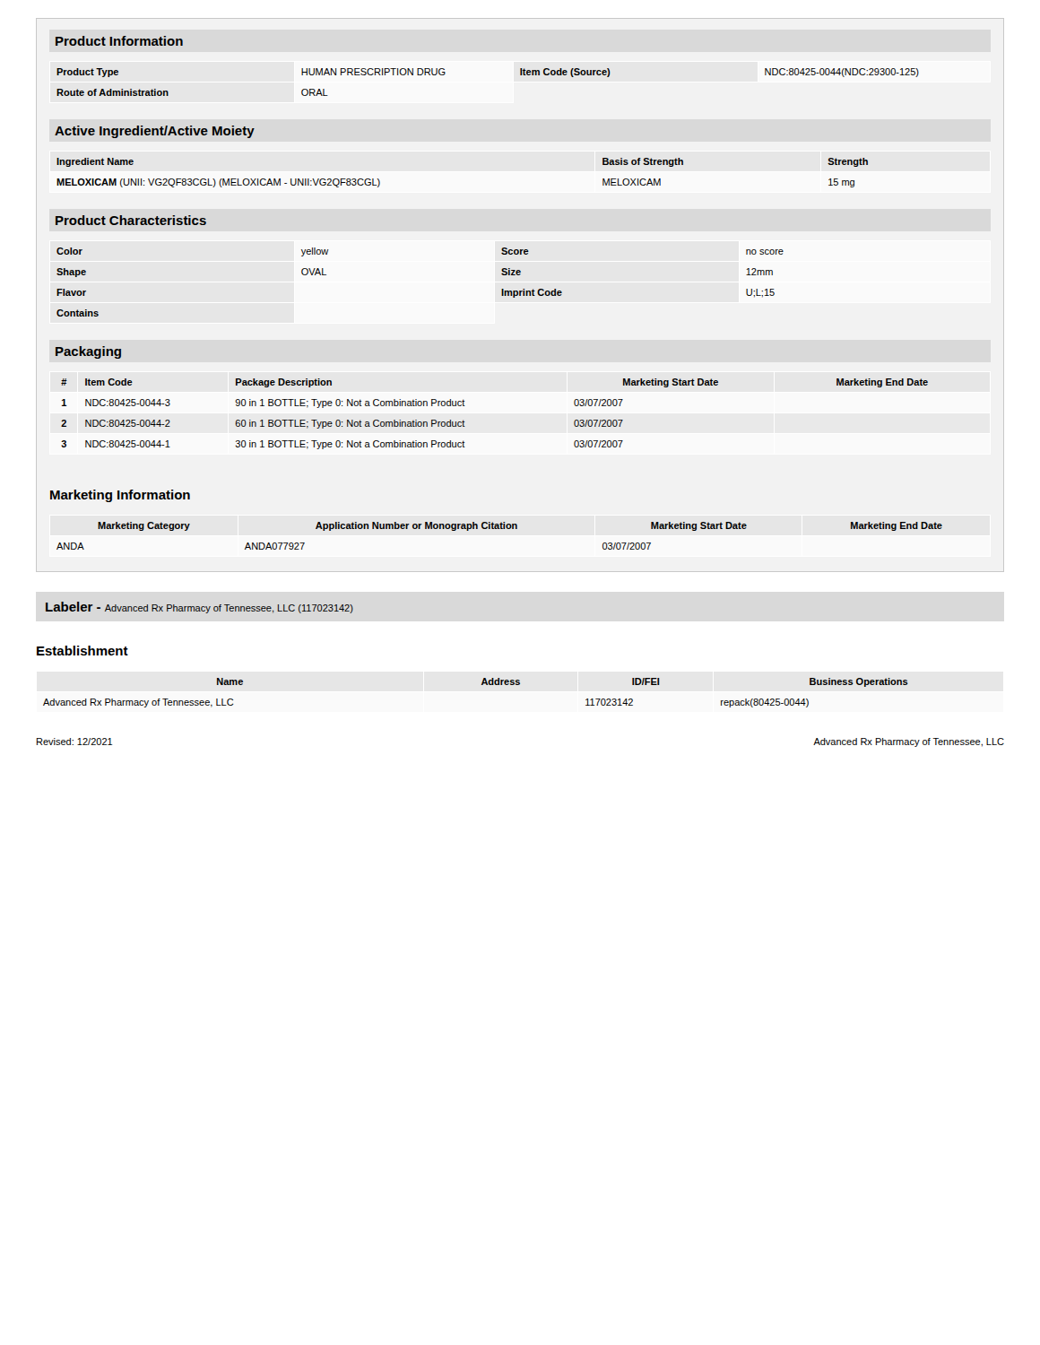Product Information
| Product Type | HUMAN PRESCRIPTION DRUG | Item Code (Source) | NDC:80425-0044(NDC:29300-125) |
| Route of Administration | ORAL | | |
Active Ingredient/Active Moiety
| Ingredient Name | Basis of Strength | Strength |
| --- | --- | --- |
| MELOXICAM (UNII: VG2QF83CGL) (MELOXICAM - UNII:VG2QF83CGL) | MELOXICAM | 15 mg |
Product Characteristics
| Color | yellow | Score | no score |
| Shape | OVAL | Size | 12mm |
| Flavor | | Imprint Code | U;L;15 |
| Contains | | | |
Packaging
| # | Item Code | Package Description | Marketing Start Date | Marketing End Date |
| --- | --- | --- | --- | --- |
| 1 | NDC:80425-0044-3 | 90 in 1 BOTTLE; Type 0: Not a Combination Product | 03/07/2007 | |
| 2 | NDC:80425-0044-2 | 60 in 1 BOTTLE; Type 0: Not a Combination Product | 03/07/2007 | |
| 3 | NDC:80425-0044-1 | 30 in 1 BOTTLE; Type 0: Not a Combination Product | 03/07/2007 | |
Marketing Information
| Marketing Category | Application Number or Monograph Citation | Marketing Start Date | Marketing End Date |
| --- | --- | --- | --- |
| ANDA | ANDA077927 | 03/07/2007 | |
Labeler - Advanced Rx Pharmacy of Tennessee, LLC (117023142)
Establishment
| Name | Address | ID/FEI | Business Operations |
| --- | --- | --- | --- |
| Advanced Rx Pharmacy of Tennessee, LLC | | 117023142 | repack(80425-0044) |
Revised: 12/2021
Advanced Rx Pharmacy of Tennessee, LLC